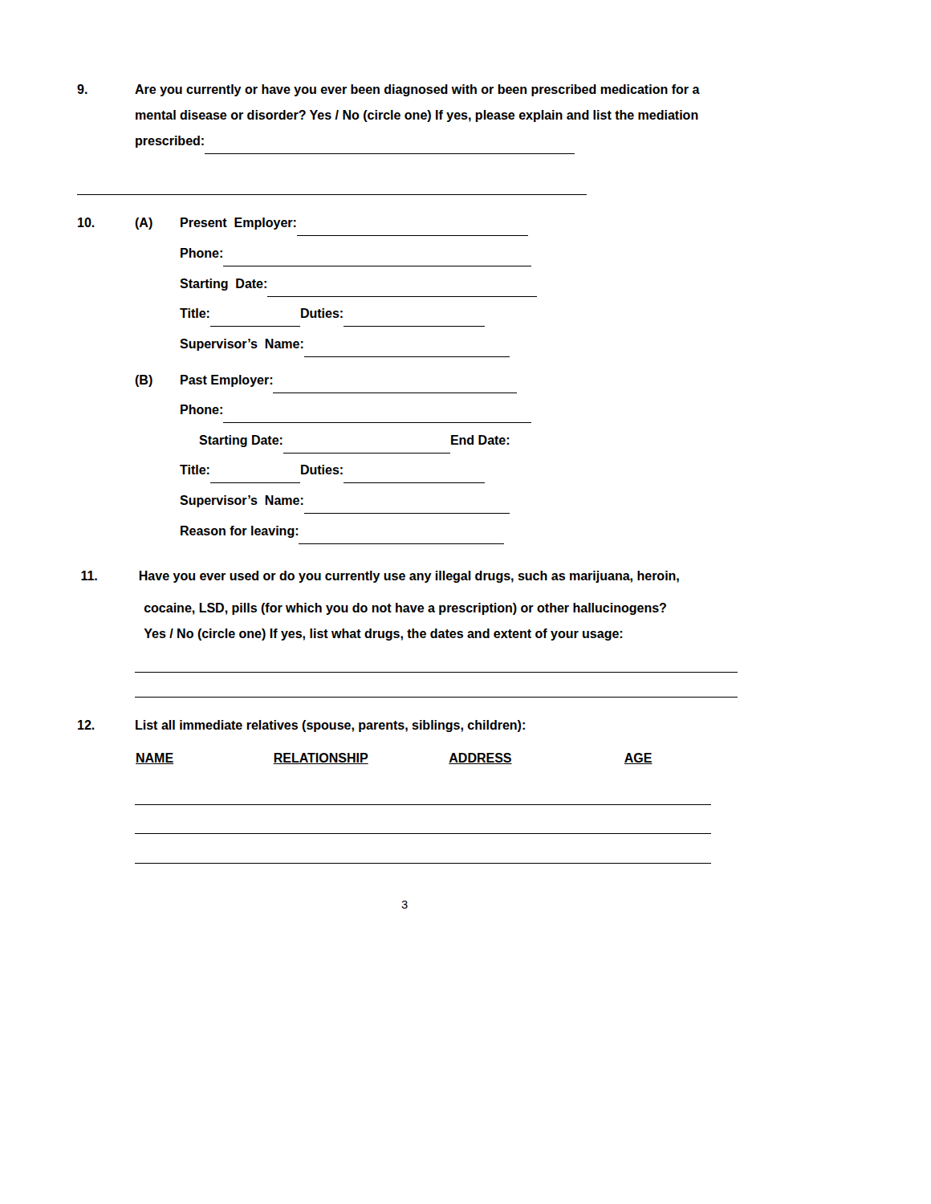9.
Are you currently or have you ever been diagnosed with or been prescribed medication for a mental disease or disorder? Yes / No (circle one) If yes, please explain and list the mediation prescribed:
10.
(A)
Present Employer:
Phone:
Starting Date:
Title:
Duties:
Supervisor’s Name:
(B)
Past Employer:
Phone:
Starting Date:
End Date:
Title:
Duties:
Supervisor’s Name:
Reason for leaving:
11.
Have you ever used or do you currently use any illegal drugs, such as marijuana, heroin,
cocaine, LSD, pills (for which you do not have a prescription) or other hallucinogens?
Yes / No (circle one) If yes, list what drugs, the dates and extent of your usage:
12.
List all immediate relatives (spouse, parents, siblings, children):
| NAME | RELATIONSHIP | ADDRESS | AGE |
| --- | --- | --- | --- |
3